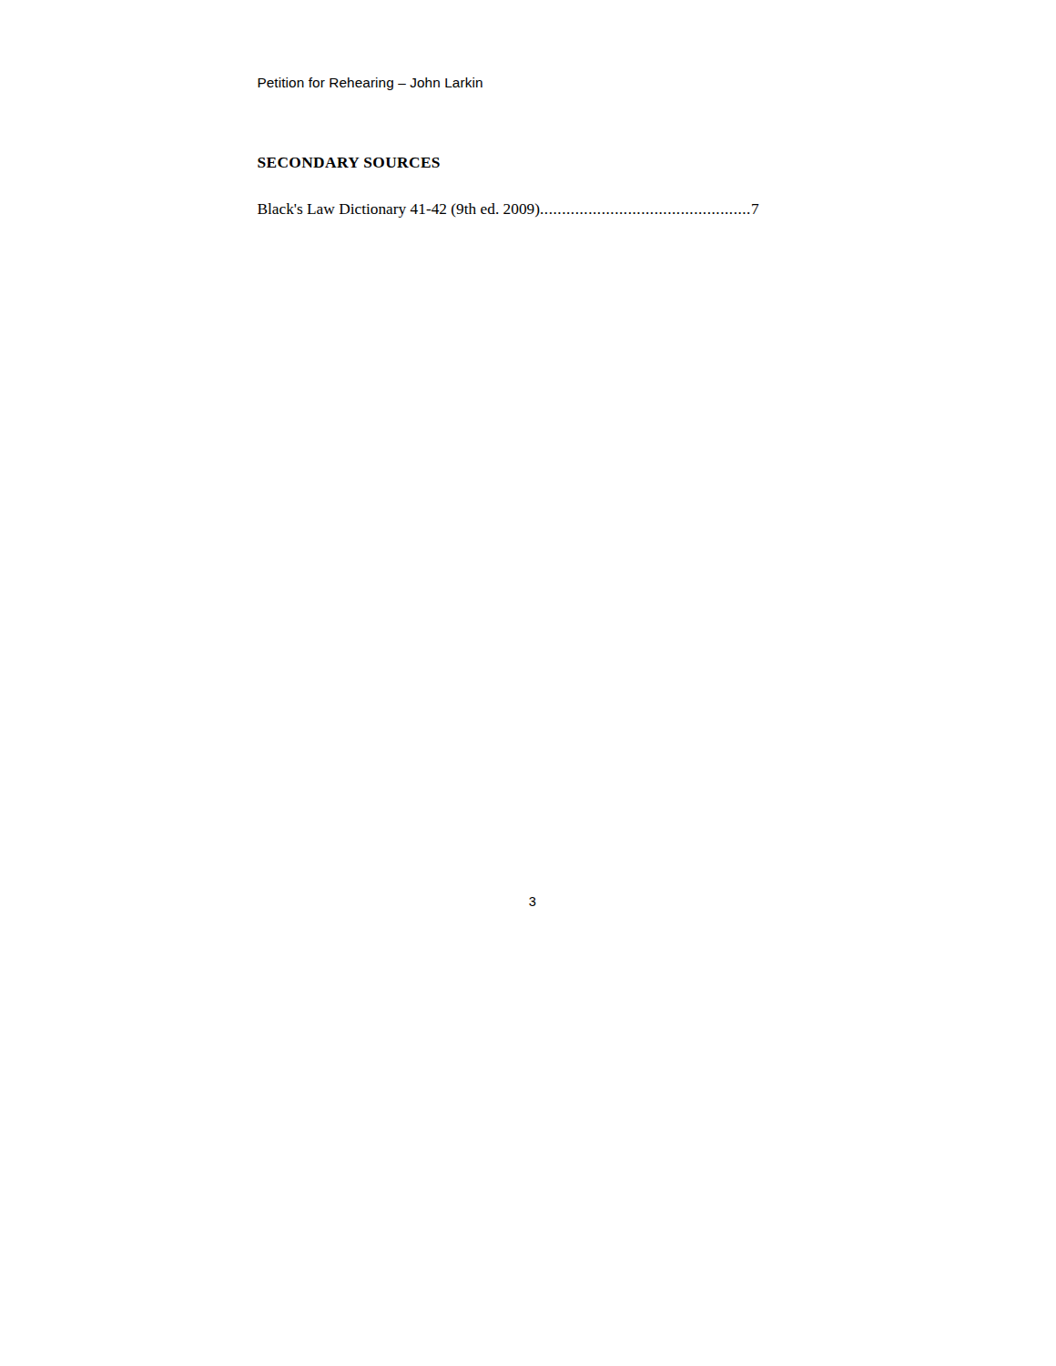Petition for Rehearing – John Larkin
SECONDARY SOURCES
Black's Law Dictionary 41-42 (9th ed. 2009)................................................ 7
3